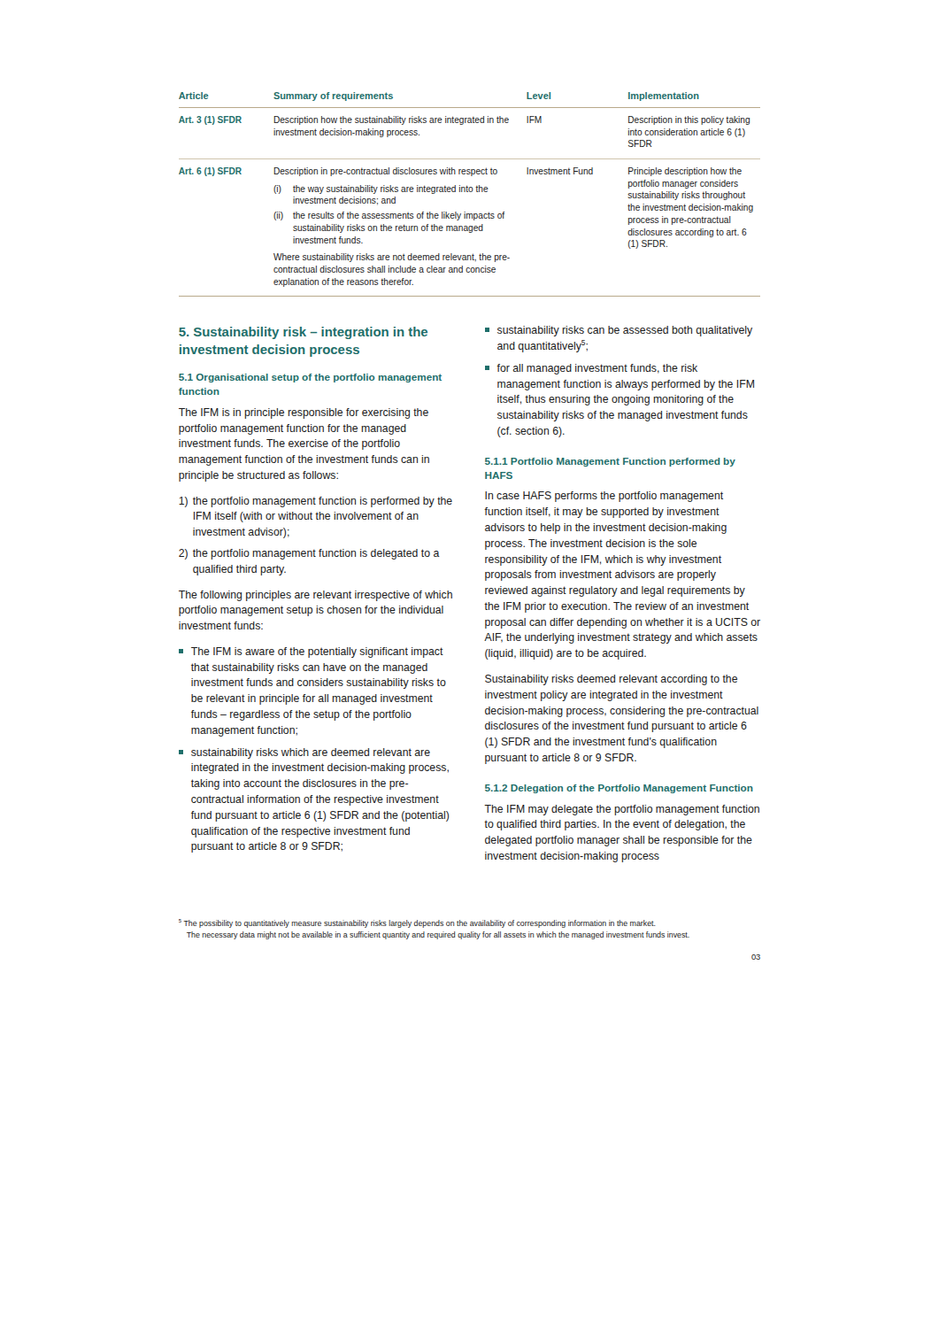| Article | Summary of requirements | Level | Implementation |
| --- | --- | --- | --- |
| Art. 3 (1) SFDR | Description how the sustainability risks are integrated in the investment decision-making process. | IFM | Description in this policy taking into consideration article 6 (1) SFDR |
| Art. 6 (1) SFDR | Description in pre-contractual disclosures with respect to (i) the way sustainability risks are integrated into the investment decisions; and (ii) the results of the assessments of the likely impacts of sustainability risks on the return of the managed investment funds. Where sustainability risks are not deemed relevant, the pre-contractual disclosures shall include a clear and concise explanation of the reasons therefor. | Investment Fund | Principle description how the portfolio manager considers sustainability risks throughout the investment decision-making process in pre-contractual disclosures according to art. 6 (1) SFDR. |
5. Sustainability risk – integration in the investment decision process
5.1 Organisational setup of the portfolio management function
The IFM is in principle responsible for exercising the portfolio management function for the managed investment funds. The exercise of the portfolio management function of the investment funds can in principle be structured as follows:
1) the portfolio management function is performed by the IFM itself (with or without the involvement of an investment advisor);
2) the portfolio management function is delegated to a qualified third party.
The following principles are relevant irrespective of which portfolio management setup is chosen for the individual investment funds:
The IFM is aware of the potentially significant impact that sustainability risks can have on the managed investment funds and considers sustainability risks to be relevant in principle for all managed investment funds – regardless of the setup of the portfolio management function;
sustainability risks which are deemed relevant are integrated in the investment decision-making process, taking into account the disclosures in the pre-contractual information of the respective investment fund pursuant to article 6 (1) SFDR and the (potential) qualification of the respective investment fund pursuant to article 8 or 9 SFDR;
sustainability risks can be assessed both qualitatively and quantitatively5;
for all managed investment funds, the risk management function is always performed by the IFM itself, thus ensuring the ongoing monitoring of the sustainability risks of the managed investment funds (cf. section 6).
5.1.1 Portfolio Management Function performed by HAFS
In case HAFS performs the portfolio management function itself, it may be supported by investment advisors to help in the investment decision-making process. The investment decision is the sole responsibility of the IFM, which is why investment proposals from investment advisors are properly reviewed against regulatory and legal requirements by the IFM prior to execution. The review of an investment proposal can differ depending on whether it is a UCITS or AIF, the underlying investment strategy and which assets (liquid, illiquid) are to be acquired.
Sustainability risks deemed relevant according to the investment policy are integrated in the investment decision-making process, considering the pre-contractual disclosures of the investment fund pursuant to article 6 (1) SFDR and the investment fund's qualification pursuant to article 8 or 9 SFDR.
5.1.2 Delegation of the Portfolio Management Function
The IFM may delegate the portfolio management function to qualified third parties. In the event of delegation, the delegated portfolio manager shall be responsible for the investment decision-making process
5 The possibility to quantitatively measure sustainability risks largely depends on the availability of corresponding information in the market.
The necessary data might not be available in a sufficient quantity and required quality for all assets in which the managed investment funds invest.
03